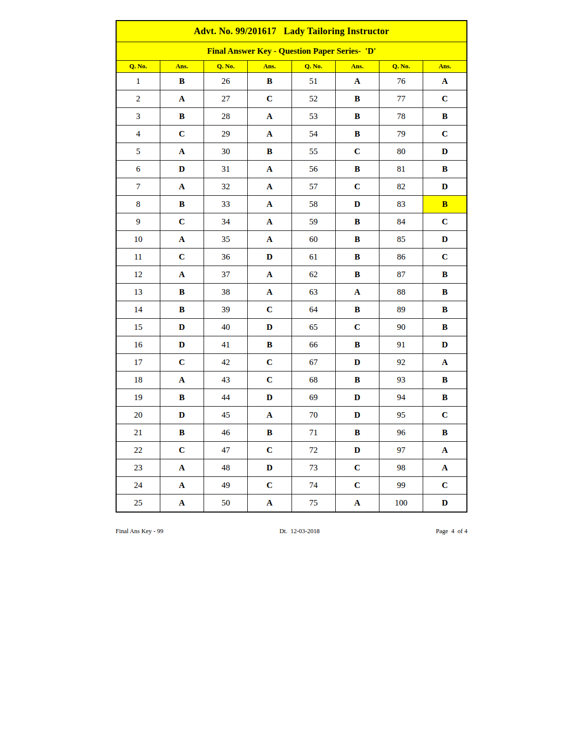| Advt. No. 99/201617 Lady Tailoring Instructor |
| --- |
| Final Answer Key - Question Paper Series- 'D' |
| Q. No. | Ans. | Q. No. | Ans. | Q. No. | Ans. | Q. No. | Ans. |
| 1 | B | 26 | B | 51 | A | 76 | A |
| 2 | A | 27 | C | 52 | B | 77 | C |
| 3 | B | 28 | A | 53 | B | 78 | B |
| 4 | C | 29 | A | 54 | B | 79 | C |
| 5 | A | 30 | B | 55 | C | 80 | D |
| 6 | D | 31 | A | 56 | B | 81 | B |
| 7 | A | 32 | A | 57 | C | 82 | D |
| 8 | B | 33 | A | 58 | D | 83 | B |
| 9 | C | 34 | A | 59 | B | 84 | C |
| 10 | A | 35 | A | 60 | B | 85 | D |
| 11 | C | 36 | D | 61 | B | 86 | C |
| 12 | A | 37 | A | 62 | B | 87 | B |
| 13 | B | 38 | A | 63 | A | 88 | B |
| 14 | B | 39 | C | 64 | B | 89 | B |
| 15 | D | 40 | D | 65 | C | 90 | B |
| 16 | D | 41 | B | 66 | B | 91 | D |
| 17 | C | 42 | C | 67 | D | 92 | A |
| 18 | A | 43 | C | 68 | B | 93 | B |
| 19 | B | 44 | D | 69 | D | 94 | B |
| 20 | D | 45 | A | 70 | D | 95 | C |
| 21 | B | 46 | B | 71 | B | 96 | B |
| 22 | C | 47 | C | 72 | D | 97 | A |
| 23 | A | 48 | D | 73 | C | 98 | A |
| 24 | A | 49 | C | 74 | C | 99 | C |
| 25 | A | 50 | A | 75 | A | 100 | D |
Final Ans Key - 99 Dt. 12-03-2018 Page 4 of 4